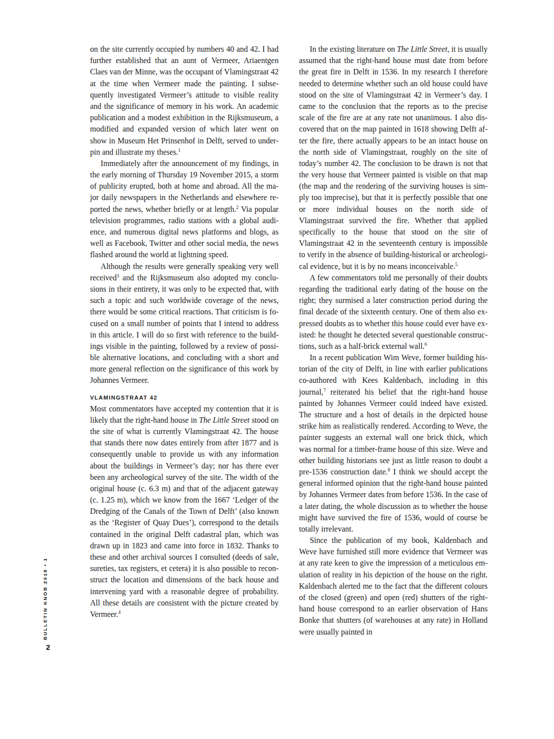Bulletin KNOB 2018 • 1
2
on the site currently occupied by numbers 40 and 42. I had further established that an aunt of Vermeer, Ariaentgen Claes van der Minne, was the occupant of Vlamingstraat 42 at the time when Vermeer made the painting. I subsequently investigated Vermeer’s attitude to visible reality and the significance of memory in his work. An academic publication and a modest exhibition in the Rijksmuseum, a modified and expanded version of which later went on show in Museum Het Prinsenhof in Delft, served to underpin and illustrate my theses.1
Immediately after the announcement of my findings, in the early morning of Thursday 19 November 2015, a storm of publicity erupted, both at home and abroad. All the major daily newspapers in the Netherlands and elsewhere reported the news, whether briefly or at length.2 Via popular television programmes, radio stations with a global audience, and numerous digital news platforms and blogs, as well as Facebook, Twitter and other social media, the news flashed around the world at lightning speed.
Although the results were generally speaking very well received3 and the Rijksmuseum also adopted my conclusions in their entirety, it was only to be expected that, with such a topic and such worldwide coverage of the news, there would be some critical reactions. That criticism is focused on a small number of points that I intend to address in this article. I will do so first with reference to the buildings visible in the painting, followed by a review of possible alternative locations, and concluding with a short and more general reflection on the significance of this work by Johannes Vermeer.
Vlamingstraat 42
Most commentators have accepted my contention that it is likely that the right-hand house in The Little Street stood on the site of what is currently Vlamingstraat 42. The house that stands there now dates entirely from after 1877 and is consequently unable to provide us with any information about the buildings in Vermeer’s day; nor has there ever been any archeological survey of the site. The width of the original house (c. 6.3 m) and that of the adjacent gateway (c. 1.25 m), which we know from the 1667 ‘Ledger of the Dredging of the Canals of the Town of Delft’ (also known as the ‘Register of Quay Dues’), correspond to the details contained in the original Delft cadastral plan, which was drawn up in 1823 and came into force in 1832. Thanks to these and other archival sources I consulted (deeds of sale, sureties, tax registers, et cetera) it is also possible to reconstruct the location and dimensions of the back house and intervening yard with a reasonable degree of probability. All these details are consistent with the picture created by Vermeer.4
In the existing literature on The Little Street, it is usually assumed that the right-hand house must date from before the great fire in Delft in 1536. In my research I therefore needed to determine whether such an old house could have stood on the site of Vlamingstraat 42 in Vermeer’s day. I came to the conclusion that the reports as to the precise scale of the fire are at any rate not unanimous. I also discovered that on the map painted in 1618 showing Delft after the fire, there actually appears to be an intact house on the north side of Vlamingstraat, roughly on the site of today’s number 42. The conclusion to be drawn is not that the very house that Vermeer painted is visible on that map (the map and the rendering of the surviving houses is simply too imprecise), but that it is perfectly possible that one or more individual houses on the north side of Vlamingstraat survived the fire. Whether that applied specifically to the house that stood on the site of Vlamingstraat 42 in the seventeenth century is impossible to verify in the absence of building-historical or archeological evidence, but it is by no means inconceivable.5
A few commentators told me personally of their doubts regarding the traditional early dating of the house on the right; they surmised a later construction period during the final decade of the sixteenth century. One of them also expressed doubts as to whether this house could ever have existed: he thought he detected several questionable constructions, such as a half-brick external wall.6
In a recent publication Wim Weve, former building historian of the city of Delft, in line with earlier publications co-authored with Kees Kaldenbach, including in this journal,7 reiterated his belief that the right-hand house painted by Johannes Vermeer could indeed have existed. The structure and a host of details in the depicted house strike him as realistically rendered. According to Weve, the painter suggests an external wall one brick thick, which was normal for a timber-frame house of this size. Weve and other building historians see just as little reason to doubt a pre-1536 construction date.8 I think we should accept the general informed opinion that the right-hand house painted by Johannes Vermeer dates from before 1536. In the case of a later dating, the whole discussion as to whether the house might have survived the fire of 1536, would of course be totally irrelevant.
Since the publication of my book, Kaldenbach and Weve have furnished still more evidence that Vermeer was at any rate keen to give the impression of a meticulous emulation of reality in his depiction of the house on the right. Kaldenbach alerted me to the fact that the different colours of the closed (green) and open (red) shutters of the right-hand house correspond to an earlier observation of Hans Bonke that shutters (of warehouses at any rate) in Holland were usually painted in